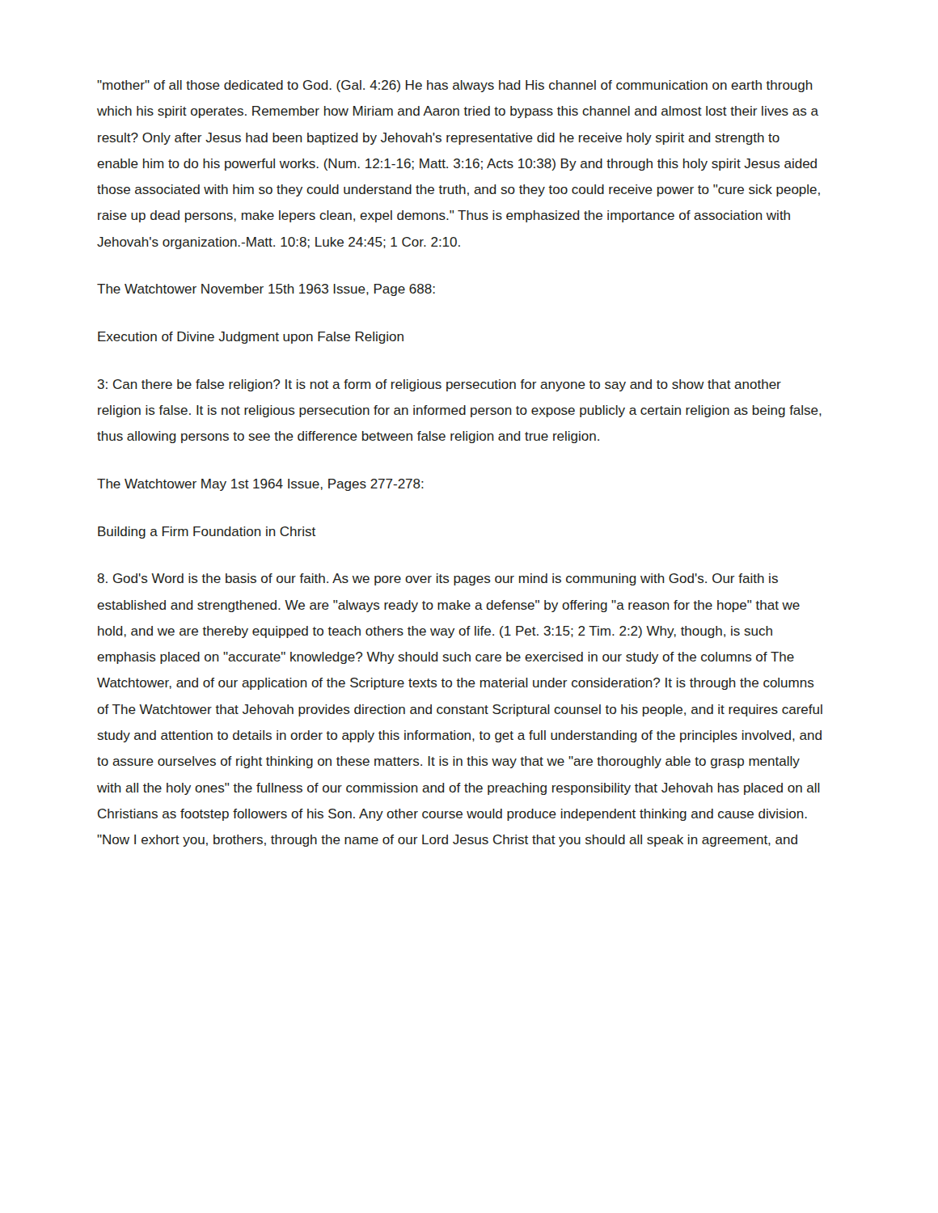"mother" of all those dedicated to God. (Gal. 4:26) He has always had His channel of communication on earth through which his spirit operates. Remember how Miriam and Aaron tried to bypass this channel and almost lost their lives as a result? Only after Jesus had been baptized by Jehovah's representative did he receive holy spirit and strength to enable him to do his powerful works. (Num. 12:1-16; Matt. 3:16; Acts 10:38) By and through this holy spirit Jesus aided those associated with him so they could understand the truth, and so they too could receive power to "cure sick people, raise up dead persons, make lepers clean, expel demons." Thus is emphasized the importance of association with Jehovah's organization.-Matt. 10:8; Luke 24:45; 1 Cor. 2:10.
The Watchtower November 15th 1963 Issue, Page 688:
Execution of Divine Judgment upon False Religion
3: Can there be false religion? It is not a form of religious persecution for anyone to say and to show that another religion is false. It is not religious persecution for an informed person to expose publicly a certain religion as being false, thus allowing persons to see the difference between false religion and true religion.
The Watchtower May 1st 1964 Issue, Pages 277-278:
Building a Firm Foundation in Christ
8. God's Word is the basis of our faith. As we pore over its pages our mind is communing with God's. Our faith is established and strengthened. We are "always ready to make a defense" by offering "a reason for the hope" that we hold, and we are thereby equipped to teach others the way of life. (1 Pet. 3:15; 2 Tim. 2:2) Why, though, is such emphasis placed on "accurate" knowledge? Why should such care be exercised in our study of the columns of The Watchtower, and of our application of the Scripture texts to the material under consideration? It is through the columns of The Watchtower that Jehovah provides direction and constant Scriptural counsel to his people, and it requires careful study and attention to details in order to apply this information, to get a full understanding of the principles involved, and to assure ourselves of right thinking on these matters. It is in this way that we "are thoroughly able to grasp mentally with all the holy ones" the fullness of our commission and of the preaching responsibility that Jehovah has placed on all Christians as footstep followers of his Son. Any other course would produce independent thinking and cause division. "Now I exhort you, brothers, through the name of our Lord Jesus Christ that you should all speak in agreement, and